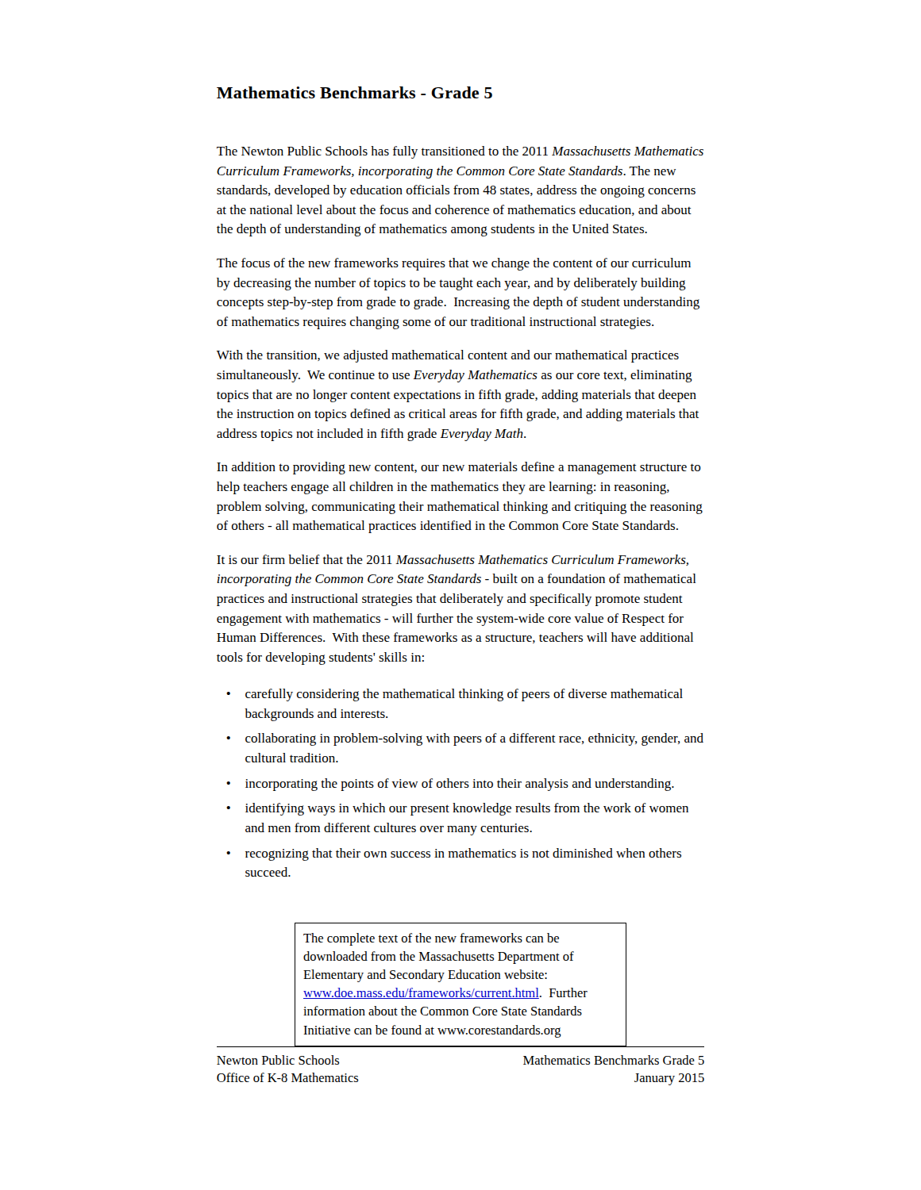Mathematics Benchmarks - Grade 5
The Newton Public Schools has fully transitioned to the 2011 Massachusetts Mathematics Curriculum Frameworks, incorporating the Common Core State Standards. The new standards, developed by education officials from 48 states, address the ongoing concerns at the national level about the focus and coherence of mathematics education, and about the depth of understanding of mathematics among students in the United States.
The focus of the new frameworks requires that we change the content of our curriculum by decreasing the number of topics to be taught each year, and by deliberately building concepts step-by-step from grade to grade. Increasing the depth of student understanding of mathematics requires changing some of our traditional instructional strategies.
With the transition, we adjusted mathematical content and our mathematical practices simultaneously. We continue to use Everyday Mathematics as our core text, eliminating topics that are no longer content expectations in fifth grade, adding materials that deepen the instruction on topics defined as critical areas for fifth grade, and adding materials that address topics not included in fifth grade Everyday Math.
In addition to providing new content, our new materials define a management structure to help teachers engage all children in the mathematics they are learning: in reasoning, problem solving, communicating their mathematical thinking and critiquing the reasoning of others - all mathematical practices identified in the Common Core State Standards.
It is our firm belief that the 2011 Massachusetts Mathematics Curriculum Frameworks, incorporating the Common Core State Standards - built on a foundation of mathematical practices and instructional strategies that deliberately and specifically promote student engagement with mathematics - will further the system-wide core value of Respect for Human Differences. With these frameworks as a structure, teachers will have additional tools for developing students' skills in:
carefully considering the mathematical thinking of peers of diverse mathematical backgrounds and interests.
collaborating in problem-solving with peers of a different race, ethnicity, gender, and cultural tradition.
incorporating the points of view of others into their analysis and understanding.
identifying ways in which our present knowledge results from the work of women and men from different cultures over many centuries.
recognizing that their own success in mathematics is not diminished when others succeed.
The complete text of the new frameworks can be downloaded from the Massachusetts Department of Elementary and Secondary Education website: www.doe.mass.edu/frameworks/current.html. Further information about the Common Core State Standards Initiative can be found at www.corestandards.org
Newton Public Schools Office of K-8 Mathematics
Mathematics Benchmarks Grade 5 January 2015